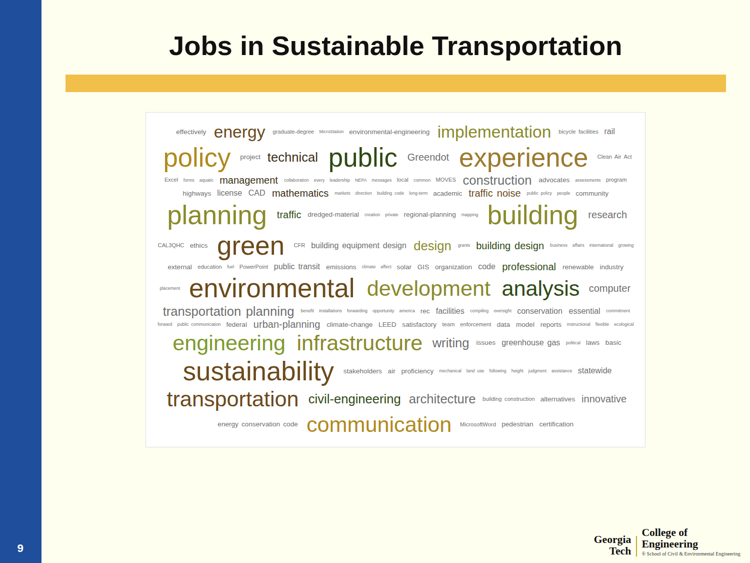Jobs in Sustainable Transportation
effectively energy graduate-degree MicroStation environmental-engineering implementation bicycle facilities rail policy project technical public Greendot experience Clean Air Act Excel forms aquatic management collaboration every leadership NEPA messages local common MOVES construction advocates assessments program highways license CAD mathematics markets direction building code long-term academic traffic noise public policy people community planning traffic dredged-material creation private regional-planning mapping building research CAL3QHC ethics green CFR building equipment design design grants building design business affairs international growing external education fuel PowerPoint public transit emissions climate affect solar GIS organization code professional renewable industry placement environmental development analysis computer transportation planning benefit installations forwarding opportunity america rec facilities compiling oversight conservation essential commitment forward public communication federal urban-planning climate-change LEED satisfactory team enforcement data model reports instructional flexible ecological engineering infrastructure writing issues greenhouse gas political laws basic sustainability stakeholders air proficiency mechanical land use following height judgment assistance statewide transportation civil-engineering architecture building construction alternatives innovative energy conservation code communication MicrosoftWord pedestrian certification
9
Georgia
Tech
College of
Engineering
® School of Civil & Environmental Engineering